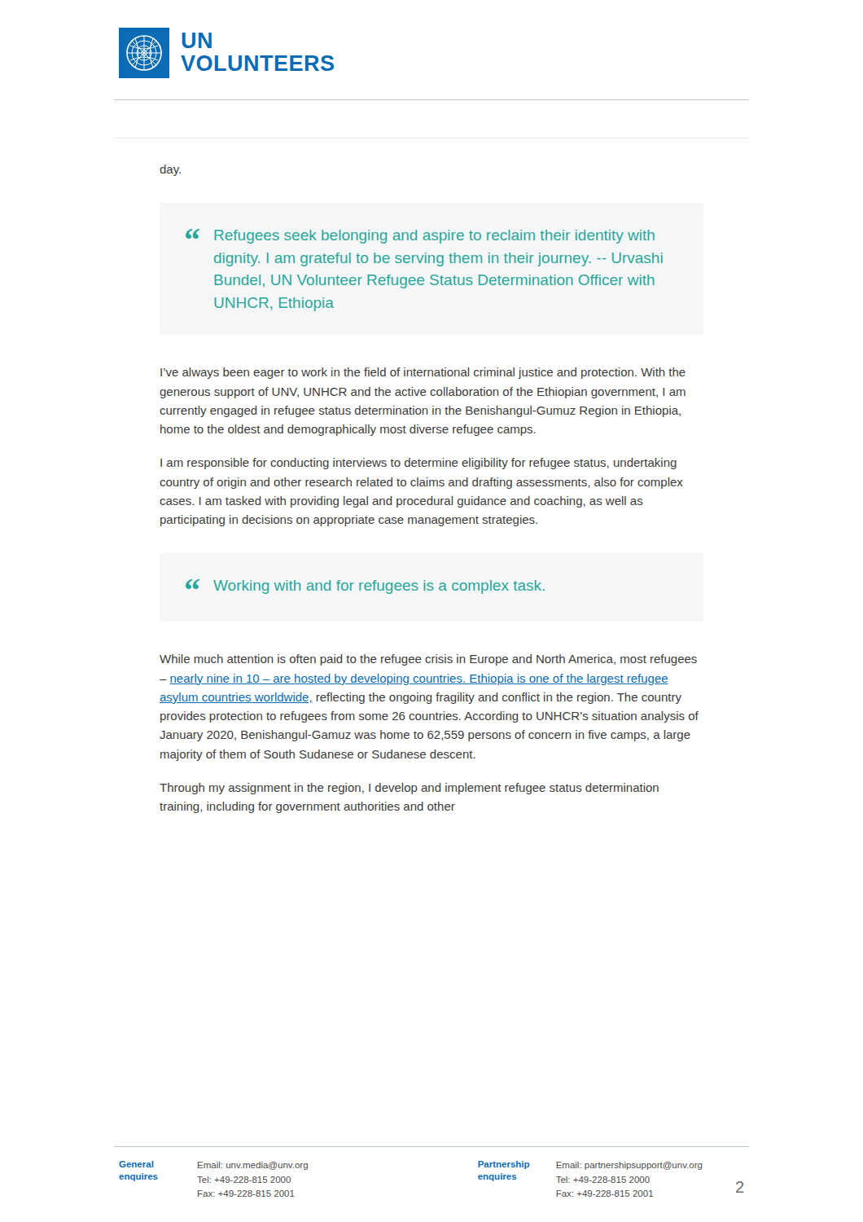UN Volunteers
day.
“
Refugees seek belonging and aspire to reclaim their identity with dignity. I am grateful to be serving them in their journey. -- Urvashi Bundel, UN Volunteer Refugee Status Determination Officer with UNHCR, Ethiopia
I’ve always been eager to work in the field of international criminal justice and protection. With the generous support of UNV, UNHCR and the active collaboration of the Ethiopian government, I am currently engaged in refugee status determination in the Benishangul-Gumuz Region in Ethiopia, home to the oldest and demographically most diverse refugee camps.
I am responsible for conducting interviews to determine eligibility for refugee status, undertaking country of origin and other research related to claims and drafting assessments, also for complex cases. I am tasked with providing legal and procedural guidance and coaching, as well as participating in decisions on appropriate case management strategies.
“
Working with and for refugees is a complex task.
While much attention is often paid to the refugee crisis in Europe and North America, most refugees – nearly nine in 10 – are hosted by developing countries. Ethiopia is one of the largest refugee asylum countries worldwide, reflecting the ongoing fragility and conflict in the region. The country provides protection to refugees from some 26 countries. According to UNHCR’s situation analysis of January 2020, Benishangul-Gamuz was home to 62,559 persons of concern in five camps, a large majority of them of South Sudanese or Sudanese descent.
Through my assignment in the region, I develop and implement refugee status determination training, including for government authorities and other
General
enquires
Email: unv.media@unv.org
Tel: +49-228-815 2000
Fax: +49-228-815 2001
Partnership
enquires
Email: partnershipsupport@unv.org
Tel: +49-228-815 2000
Fax: +49-228-815 2001
2